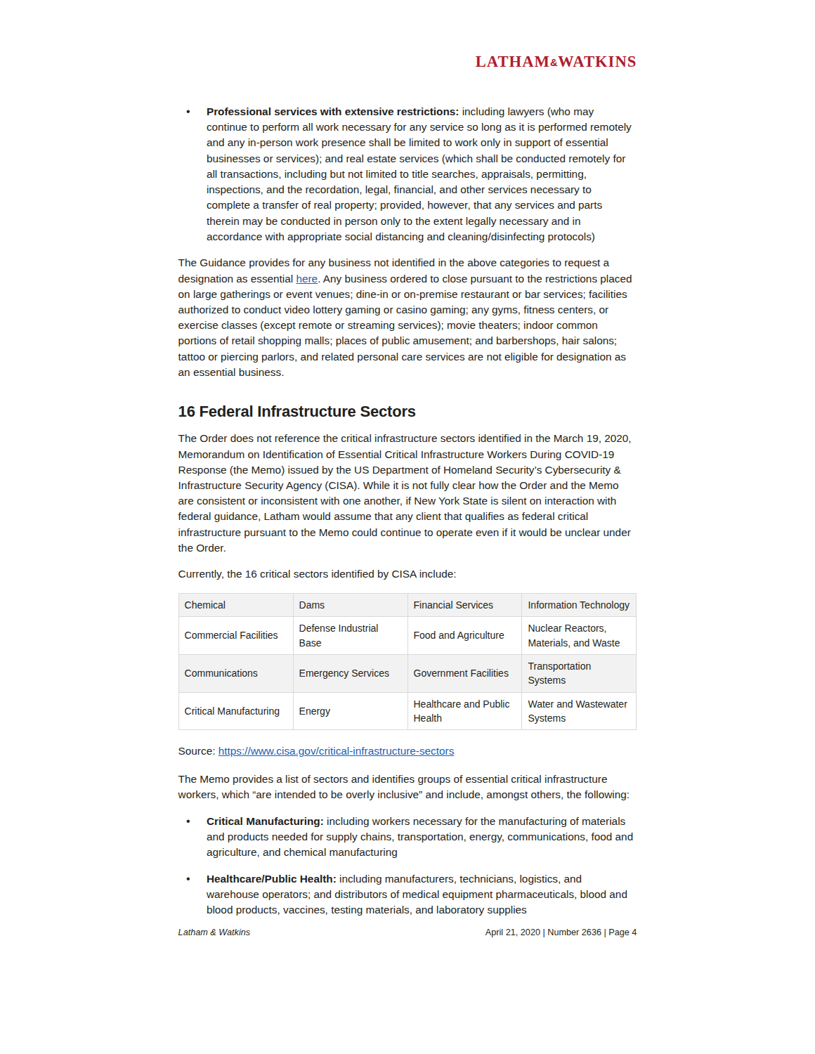LATHAM&WATKINS
Professional services with extensive restrictions: including lawyers (who may continue to perform all work necessary for any service so long as it is performed remotely and any in-person work presence shall be limited to work only in support of essential businesses or services); and real estate services (which shall be conducted remotely for all transactions, including but not limited to title searches, appraisals, permitting, inspections, and the recordation, legal, financial, and other services necessary to complete a transfer of real property; provided, however, that any services and parts therein may be conducted in person only to the extent legally necessary and in accordance with appropriate social distancing and cleaning/disinfecting protocols)
The Guidance provides for any business not identified in the above categories to request a designation as essential here. Any business ordered to close pursuant to the restrictions placed on large gatherings or event venues; dine-in or on-premise restaurant or bar services; facilities authorized to conduct video lottery gaming or casino gaming; any gyms, fitness centers, or exercise classes (except remote or streaming services); movie theaters; indoor common portions of retail shopping malls; places of public amusement; and barbershops, hair salons; tattoo or piercing parlors, and related personal care services are not eligible for designation as an essential business.
16 Federal Infrastructure Sectors
The Order does not reference the critical infrastructure sectors identified in the March 19, 2020, Memorandum on Identification of Essential Critical Infrastructure Workers During COVID-19 Response (the Memo) issued by the US Department of Homeland Security’s Cybersecurity & Infrastructure Security Agency (CISA). While it is not fully clear how the Order and the Memo are consistent or inconsistent with one another, if New York State is silent on interaction with federal guidance, Latham would assume that any client that qualifies as federal critical infrastructure pursuant to the Memo could continue to operate even if it would be unclear under the Order.
Currently, the 16 critical sectors identified by CISA include:
| Chemical | Dams | Financial Services | Information Technology |
| Commercial Facilities | Defense Industrial Base | Food and Agriculture | Nuclear Reactors, Materials, and Waste |
| Communications | Emergency Services | Government Facilities | Transportation Systems |
| Critical Manufacturing | Energy | Healthcare and Public Health | Water and Wastewater Systems |
Source: https://www.cisa.gov/critical-infrastructure-sectors
The Memo provides a list of sectors and identifies groups of essential critical infrastructure workers, which “are intended to be overly inclusive” and include, amongst others, the following:
Critical Manufacturing: including workers necessary for the manufacturing of materials and products needed for supply chains, transportation, energy, communications, food and agriculture, and chemical manufacturing
Healthcare/Public Health: including manufacturers, technicians, logistics, and warehouse operators; and distributors of medical equipment pharmaceuticals, blood and blood products, vaccines, testing materials, and laboratory supplies
Latham & Watkins April 21, 2020 | Number 2636 | Page 4